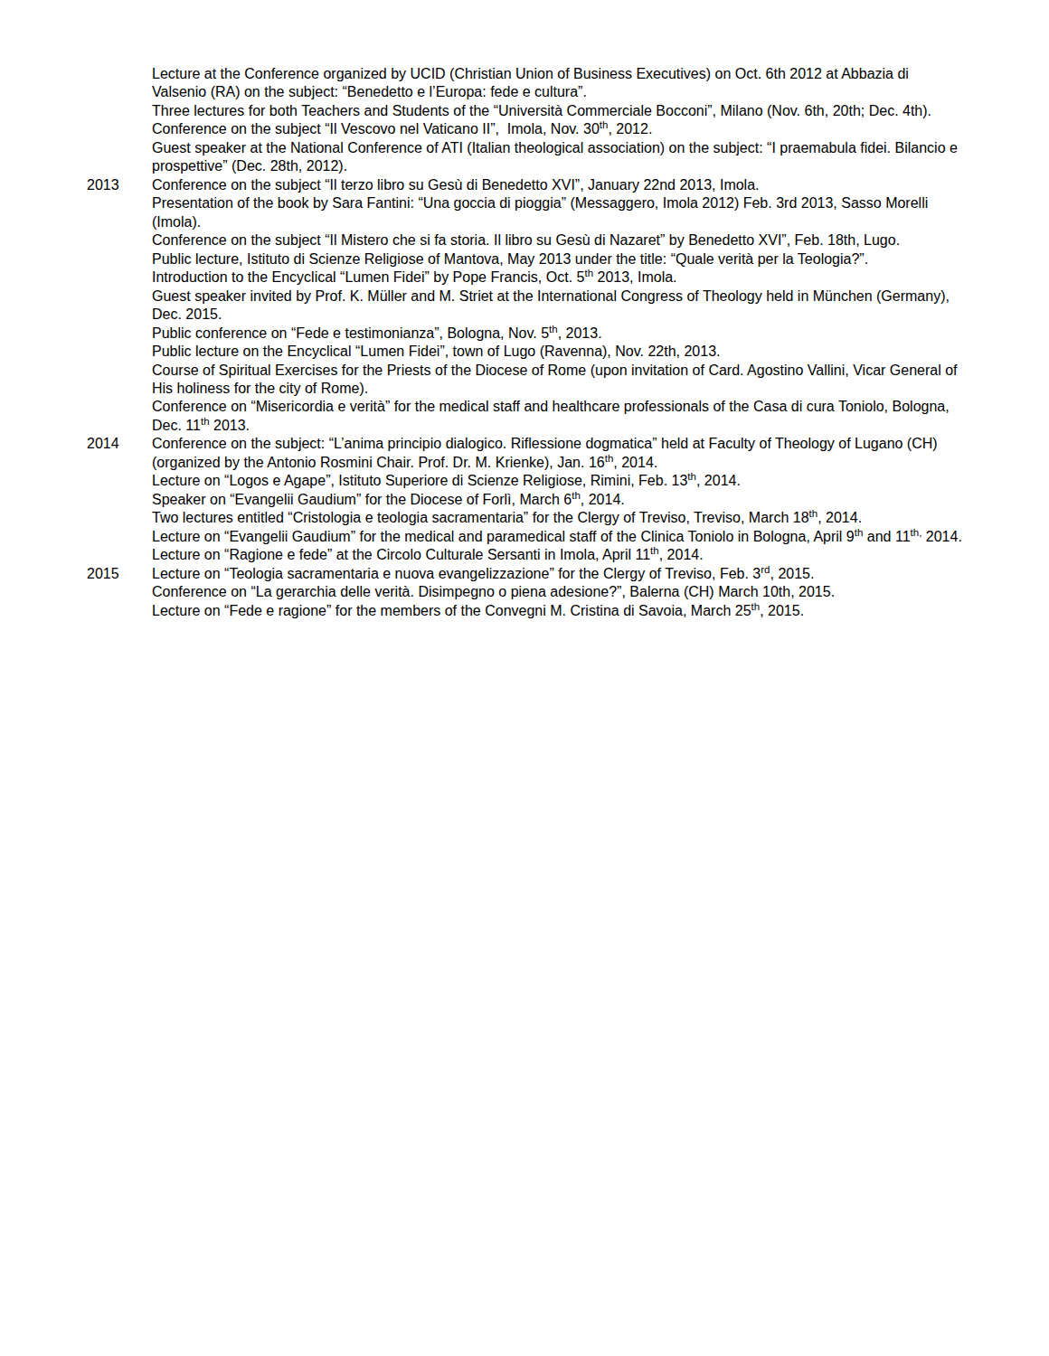Lecture at the Conference organized by UCID (Christian Union of Business Executives) on Oct. 6th 2012 at Abbazia di Valsenio (RA) on the subject: “Benedetto e l’Europa: fede e cultura”.
Three lectures for both Teachers and Students of the “Università Commerciale Bocconi”, Milano (Nov. 6th, 20th; Dec. 4th).
Conference on the subject “Il Vescovo nel Vaticano II”, Imola, Nov. 30th, 2012.
Guest speaker at the National Conference of ATI (Italian theological association) on the subject: “I praemabula fidei. Bilancio e prospettive” (Dec. 28th, 2012).
2013
Conference on the subject “Il terzo libro su Gesù di Benedetto XVI”, January 22nd 2013, Imola.
Presentation of the book by Sara Fantini: “Una goccia di pioggia” (Messaggero, Imola 2012) Feb. 3rd 2013, Sasso Morelli (Imola).
Conference on the subject “Il Mistero che si fa storia. Il libro su Gesù di Nazaret” by Benedetto XVI”, Feb. 18th, Lugo.
Public lecture, Istituto di Scienze Religiose of Mantova, May 2013 under the title: “Quale verità per la Teologia?”.
Introduction to the Encyclical “Lumen Fidei” by Pope Francis, Oct. 5th 2013, Imola.
Guest speaker invited by Prof. K. Müller and M. Striet at the International Congress of Theology held in München (Germany), Dec. 2015.
Public conference on “Fede e testimonianza”, Bologna, Nov. 5th, 2013.
Public lecture on the Encyclical “Lumen Fidei”, town of Lugo (Ravenna), Nov. 22th, 2013.
Course of Spiritual Exercises for the Priests of the Diocese of Rome (upon invitation of Card. Agostino Vallini, Vicar General of His holiness for the city of Rome).
Conference on “Misericordia e verità” for the medical staff and healthcare professionals of the Casa di cura Toniolo, Bologna, Dec. 11th 2013.
2014
Conference on the subject: “L’anima principio dialogico. Riflessione dogmatica” held at Faculty of Theology of Lugano (CH) (organized by the Antonio Rosmini Chair. Prof. Dr. M. Krienke), Jan. 16th, 2014.
Lecture on “Logos e Agape”, Istituto Superiore di Scienze Religiose, Rimini, Feb. 13th, 2014.
Speaker on “Evangelii Gaudium” for the Diocese of Forlì, March 6th, 2014.
Two lectures entitled “Cristologia e teologia sacramentaria” for the Clergy of Treviso, Treviso, March 18th, 2014.
Lecture on “Evangelii Gaudium” for the medical and paramedical staff of the Clinica Toniolo in Bologna, April 9th and 11th, 2014.
Lecture on “Ragione e fede” at the Circolo Culturale Sersanti in Imola, April 11th, 2014.
2015
Lecture on “Teologia sacramentaria e nuova evangelizzazione” for the Clergy of Treviso, Feb. 3rd, 2015.
Conference on “La gerarchia delle verità. Disimpegno o piena adesione?”, Balerna (CH) March 10th, 2015.
Lecture on “Fede e ragione” for the members of the Convegni M. Cristina di Savoia, March 25th, 2015.